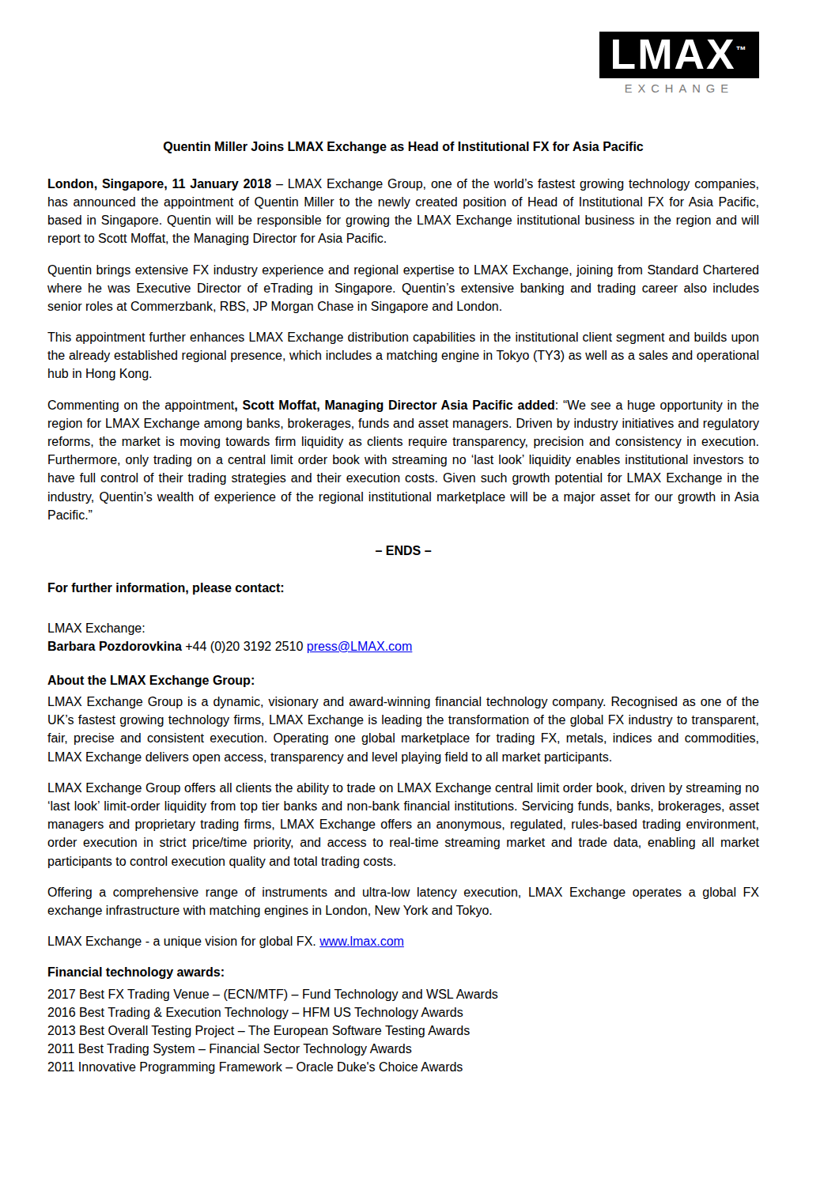LMAX™
EXCHANGE
Quentin Miller Joins LMAX Exchange as Head of Institutional FX for Asia Pacific
London, Singapore, 11 January 2018 – LMAX Exchange Group, one of the world’s fastest growing technology companies, has announced the appointment of Quentin Miller to the newly created position of Head of Institutional FX for Asia Pacific, based in Singapore. Quentin will be responsible for growing the LMAX Exchange institutional business in the region and will report to Scott Moffat, the Managing Director for Asia Pacific.
Quentin brings extensive FX industry experience and regional expertise to LMAX Exchange, joining from Standard Chartered where he was Executive Director of eTrading in Singapore. Quentin’s extensive banking and trading career also includes senior roles at Commerzbank, RBS, JP Morgan Chase in Singapore and London.
This appointment further enhances LMAX Exchange distribution capabilities in the institutional client segment and builds upon the already established regional presence, which includes a matching engine in Tokyo (TY3) as well as a sales and operational hub in Hong Kong.
Commenting on the appointment, Scott Moffat, Managing Director Asia Pacific added: “We see a huge opportunity in the region for LMAX Exchange among banks, brokerages, funds and asset managers. Driven by industry initiatives and regulatory reforms, the market is moving towards firm liquidity as clients require transparency, precision and consistency in execution. Furthermore, only trading on a central limit order book with streaming no ‘last look’ liquidity enables institutional investors to have full control of their trading strategies and their execution costs. Given such growth potential for LMAX Exchange in the industry, Quentin’s wealth of experience of the regional institutional marketplace will be a major asset for our growth in Asia Pacific.”
– ENDS –
For further information, please contact:
LMAX Exchange:
Barbara Pozdorovkina +44 (0)20 3192 2510 press@LMAX.com
About the LMAX Exchange Group:
LMAX Exchange Group is a dynamic, visionary and award-winning financial technology company. Recognised as one of the UK’s fastest growing technology firms, LMAX Exchange is leading the transformation of the global FX industry to transparent, fair, precise and consistent execution. Operating one global marketplace for trading FX, metals, indices and commodities, LMAX Exchange delivers open access, transparency and level playing field to all market participants.
LMAX Exchange Group offers all clients the ability to trade on LMAX Exchange central limit order book, driven by streaming no ‘last look’ limit-order liquidity from top tier banks and non-bank financial institutions. Servicing funds, banks, brokerages, asset managers and proprietary trading firms, LMAX Exchange offers an anonymous, regulated, rules-based trading environment, order execution in strict price/time priority, and access to real-time streaming market and trade data, enabling all market participants to control execution quality and total trading costs.
Offering a comprehensive range of instruments and ultra-low latency execution, LMAX Exchange operates a global FX exchange infrastructure with matching engines in London, New York and Tokyo.
LMAX Exchange - a unique vision for global FX. www.lmax.com
Financial technology awards:
2017 Best FX Trading Venue – (ECN/MTF) – Fund Technology and WSL Awards
2016 Best Trading & Execution Technology – HFM US Technology Awards
2013 Best Overall Testing Project – The European Software Testing Awards
2011 Best Trading System – Financial Sector Technology Awards
2011 Innovative Programming Framework – Oracle Duke's Choice Awards